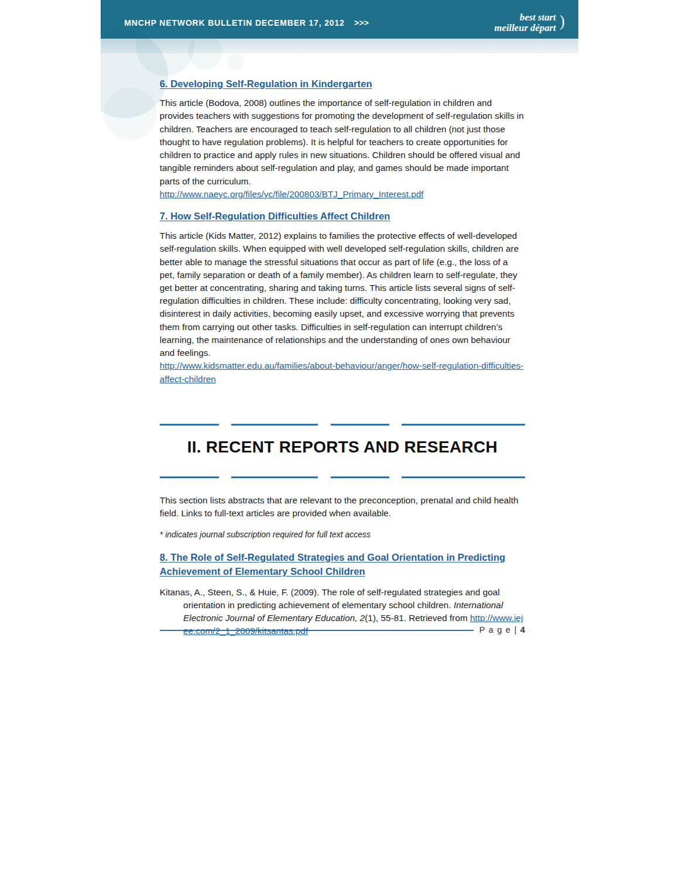MNCHP NETWORK BULLETIN DECEMBER 17, 2012 >>>
best start meilleur départ )
6. Developing Self-Regulation in Kindergarten
This article (Bodova, 2008) outlines the importance of self-regulation in children and provides teachers with suggestions for promoting the development of self-regulation skills in children. Teachers are encouraged to teach self-regulation to all children (not just those thought to have regulation problems). It is helpful for teachers to create opportunities for children to practice and apply rules in new situations. Children should be offered visual and tangible reminders about self-regulation and play, and games should be made important parts of the curriculum.
http://www.naeyc.org/files/yc/file/200803/BTJ_Primary_Interest.pdf
7. How Self-Regulation Difficulties Affect Children
This article (Kids Matter, 2012) explains to families the protective effects of well-developed self-regulation skills. When equipped with well developed self-regulation skills, children are better able to manage the stressful situations that occur as part of life (e.g., the loss of a pet, family separation or death of a family member). As children learn to self-regulate, they get better at concentrating, sharing and taking turns. This article lists several signs of self-regulation difficulties in children. These include: difficulty concentrating, looking very sad, disinterest in daily activities, becoming easily upset, and excessive worrying that prevents them from carrying out other tasks. Difficulties in self-regulation can interrupt children’s learning, the maintenance of relationships and the understanding of ones own behaviour and feelings.
http://www.kidsmatter.edu.au/families/about-behaviour/anger/how-self-regulation-difficulties-affect-children
II. RECENT REPORTS AND RESEARCH
This section lists abstracts that are relevant to the preconception, prenatal and child health field. Links to full-text articles are provided when available.
* indicates journal subscription required for full text access
8. The Role of Self-Regulated Strategies and Goal Orientation in Predicting Achievement of Elementary School Children
Kitanas, A., Steen, S., & Huie, F. (2009). The role of self-regulated strategies and goal orientation in predicting achievement of elementary school children. International Electronic Journal of Elementary Education, 2(1), 55-81. Retrieved from http://www.iejee.com/2_1_2009/kitsantas.pdf
P a g e | 4